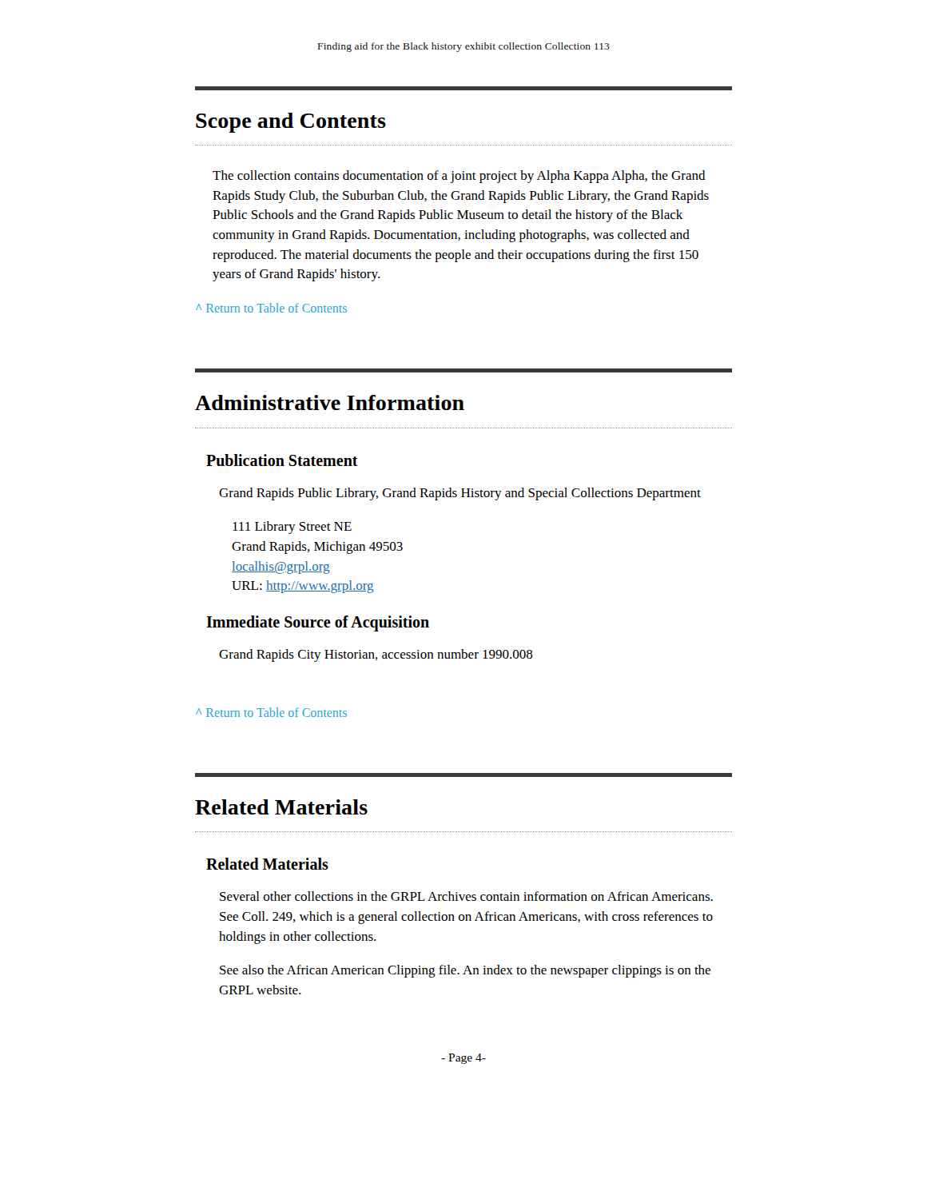Finding aid for the Black history exhibit collection Collection 113
Scope and Contents
The collection contains documentation of a joint project by Alpha Kappa Alpha, the Grand Rapids Study Club, the Suburban Club, the Grand Rapids Public Library, the Grand Rapids Public Schools and the Grand Rapids Public Museum to detail the history of the Black community in Grand Rapids. Documentation, including photographs, was collected and reproduced. The material documents the people and their occupations during the first 150 years of Grand Rapids' history.
^Return to Table of Contents
Administrative Information
Publication Statement
Grand Rapids Public Library, Grand Rapids History and Special Collections Department
111 Library Street NE
Grand Rapids, Michigan 49503
localhis@grpl.org
URL: http://www.grpl.org
Immediate Source of Acquisition
Grand Rapids City Historian, accession number 1990.008
^Return to Table of Contents
Related Materials
Related Materials
Several other collections in the GRPL Archives contain information on African Americans. See Coll. 249, which is a general collection on African Americans, with cross references to holdings in other collections.
See also the African American Clipping file. An index to the newspaper clippings is on the GRPL website.
- Page 4-